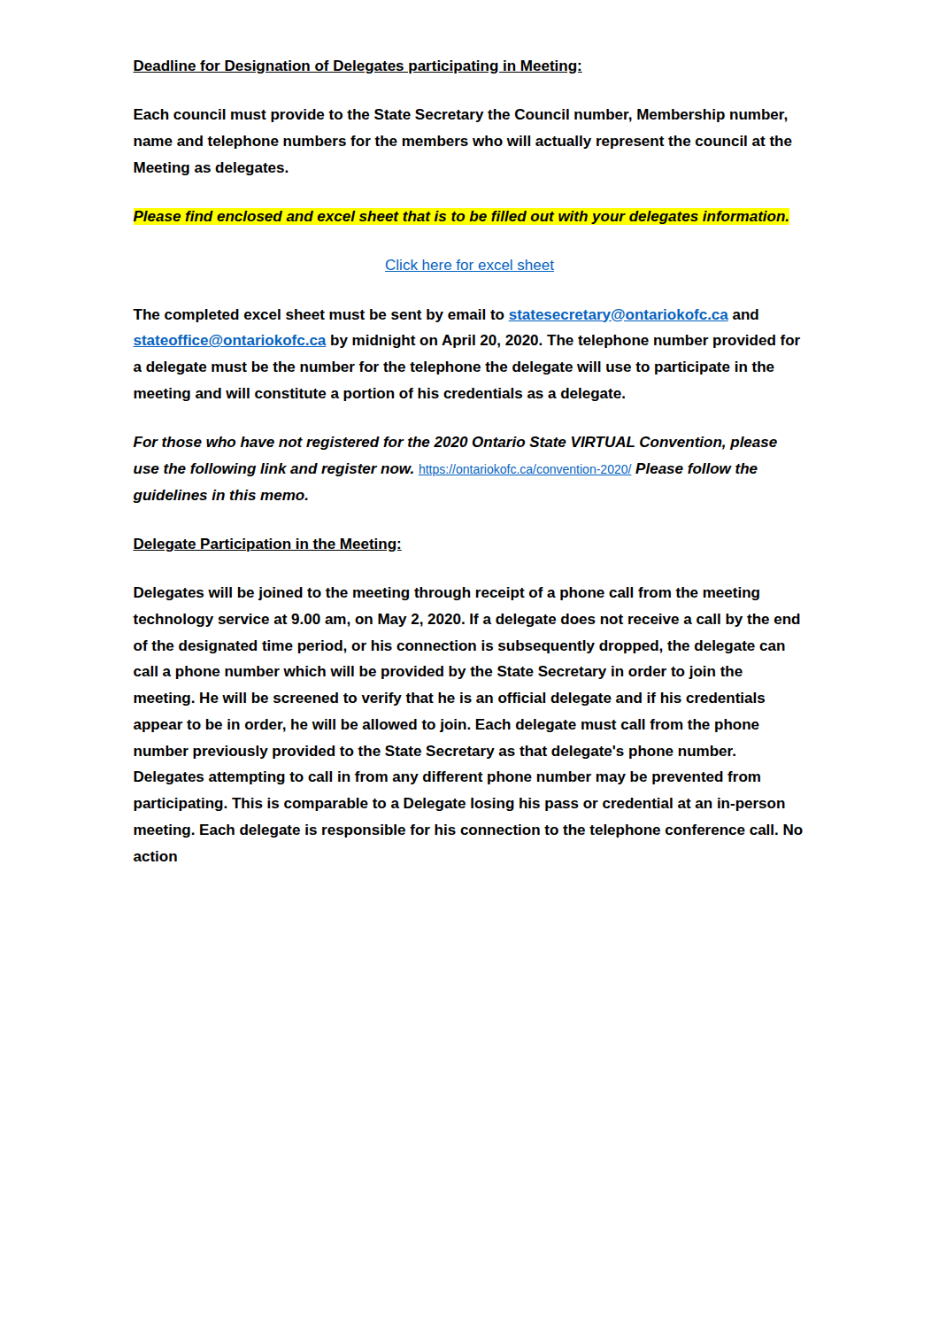Deadline for Designation of Delegates participating in Meeting:
Each council must provide to the State Secretary the Council number, Membership number, name and telephone numbers for the members who will actually represent the council at the Meeting as delegates.
Please find enclosed and excel sheet that is to be filled out with your delegates information.
Click here for excel sheet
The completed excel sheet must be sent by email to statesecretary@ontariokofc.ca and stateoffice@ontariokofc.ca by midnight on April 20, 2020. The telephone number provided for a delegate must be the number for the telephone the delegate will use to participate in the meeting and will constitute a portion of his credentials as a delegate.
For those who have not registered for the 2020 Ontario State VIRTUAL Convention, please use the following link and register now. https://ontariokofc.ca/convention-2020/ Please follow the guidelines in this memo.
Delegate Participation in the Meeting:
Delegates will be joined to the meeting through receipt of a phone call from the meeting technology service at 9.00 am, on May 2, 2020. If a delegate does not receive a call by the end of the designated time period, or his connection is subsequently dropped, the delegate can call a phone number which will be provided by the State Secretary in order to join the meeting. He will be screened to verify that he is an official delegate and if his credentials appear to be in order, he will be allowed to join. Each delegate must call from the phone number previously provided to the State Secretary as that delegate's phone number. Delegates attempting to call in from any different phone number may be prevented from participating. This is comparable to a Delegate losing his pass or credential at an in-person meeting. Each delegate is responsible for his connection to the telephone conference call. No action